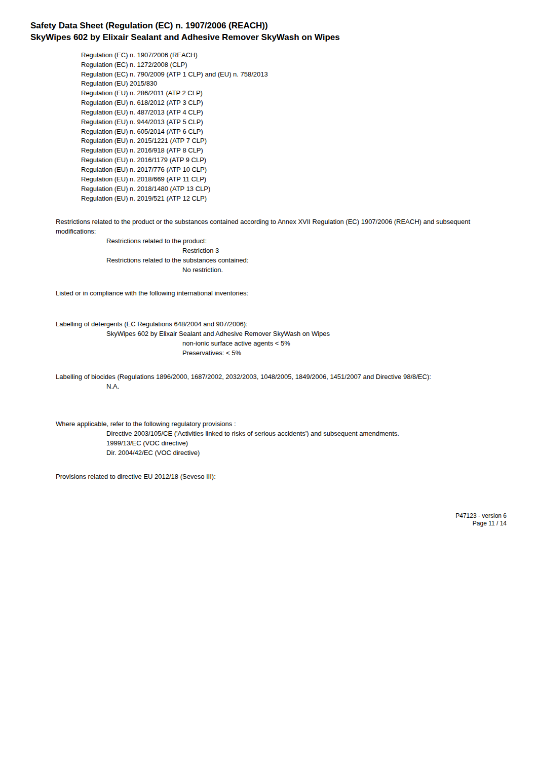Safety Data Sheet (Regulation (EC) n. 1907/2006 (REACH))
SkyWipes 602 by Elixair Sealant and Adhesive Remover SkyWash on Wipes
Regulation (EC) n. 1907/2006 (REACH)
Regulation (EC) n. 1272/2008 (CLP)
Regulation (EC) n. 790/2009 (ATP 1 CLP) and (EU) n. 758/2013
Regulation (EU) 2015/830
Regulation (EU) n. 286/2011 (ATP 2 CLP)
Regulation (EU) n. 618/2012 (ATP 3 CLP)
Regulation (EU) n. 487/2013 (ATP 4 CLP)
Regulation (EU) n. 944/2013 (ATP 5 CLP)
Regulation (EU) n. 605/2014 (ATP 6 CLP)
Regulation (EU) n. 2015/1221 (ATP 7 CLP)
Regulation (EU) n. 2016/918 (ATP 8 CLP)
Regulation (EU) n. 2016/1179 (ATP 9 CLP)
Regulation (EU) n. 2017/776 (ATP 10 CLP)
Regulation (EU) n. 2018/669 (ATP 11 CLP)
Regulation (EU) n. 2018/1480 (ATP 13 CLP)
Regulation (EU) n. 2019/521 (ATP 12 CLP)
Restrictions related to the product or the substances contained according to Annex XVII Regulation (EC) 1907/2006 (REACH) and subsequent modifications:
Restrictions related to the product:
Restriction 3
Restrictions related to the substances contained:
No restriction.
Listed or in compliance with the following international inventories:
Labelling of detergents (EC Regulations 648/2004 and 907/2006):
SkyWipes 602 by Elixair Sealant and Adhesive Remover SkyWash on Wipes
non-ionic surface active agents < 5%
Preservatives: < 5%
Labelling of biocides (Regulations 1896/2000, 1687/2002, 2032/2003, 1048/2005, 1849/2006, 1451/2007 and Directive 98/8/EC):
N.A.
Where applicable, refer to the following regulatory provisions :
Directive 2003/105/CE ('Activities linked to risks of serious accidents') and subsequent amendments.
1999/13/EC (VOC directive)
Dir. 2004/42/EC (VOC directive)
Provisions related to directive EU 2012/18 (Seveso III):
P47123 - version 6
Page 11 / 14